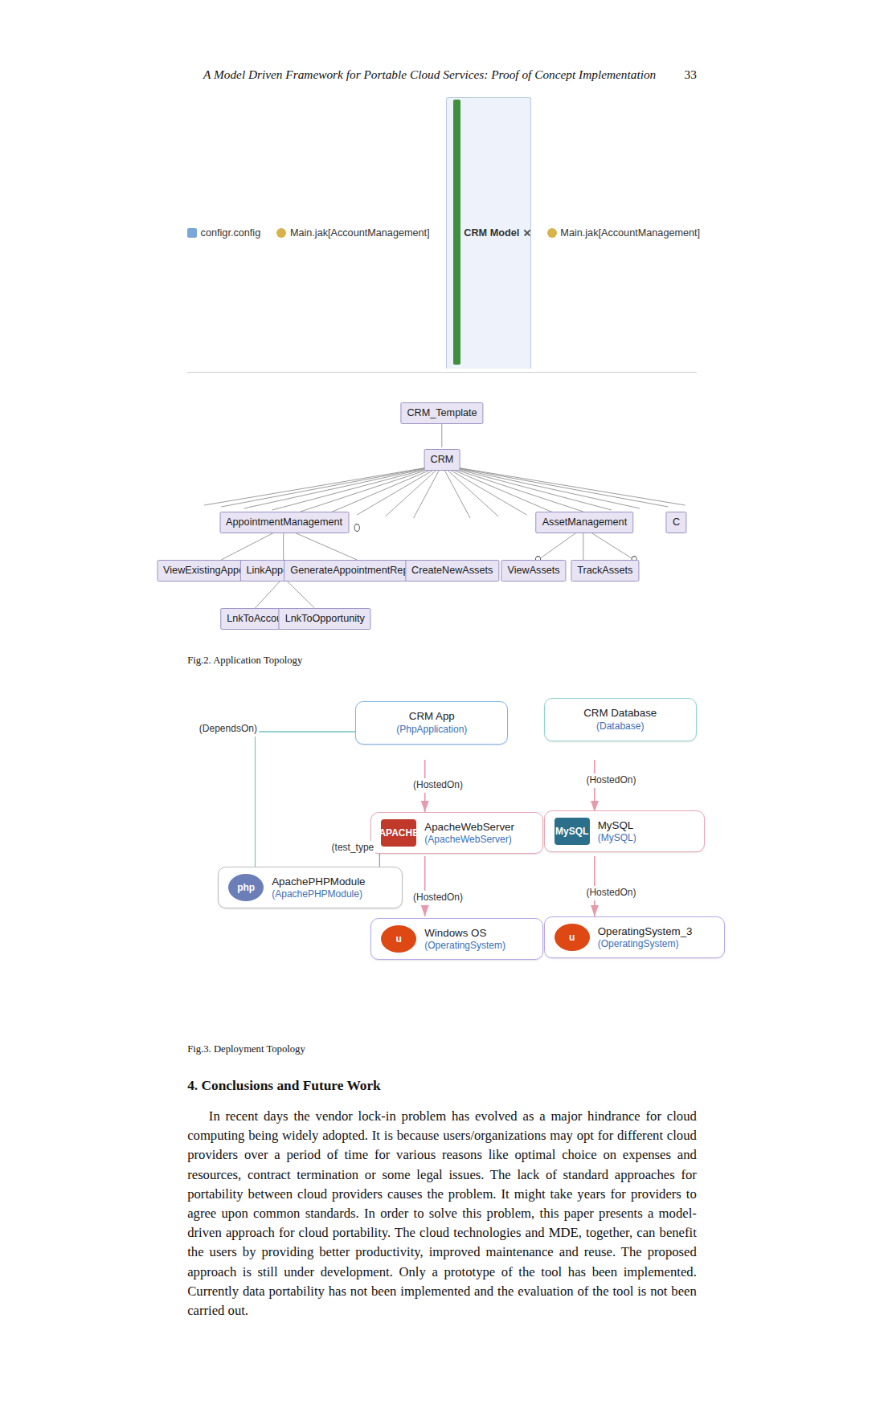A Model Driven Framework for Portable Cloud Services: Proof of Concept Implementation 33
configr.config Main.jak[AccountManagement] CRM Model Main.jak[AccountManagement]
CRM_Template
CRM
AppointmentManagement
AssetManagement
C
ViewExistingAppointments
LinkAppointment
GenerateAppointmentReport
CreateNewAssets
ViewAssets
TrackAssets
LnkToAccount
LnkToOpportunity
Fig.2. Application Topology
(DependsOn)
CRM App
(PhpApplication)
CRM Database
(Database)
(HostedOn)
(HostedOn)
APACHE
ApacheWebServer (ApacheWebServer)
MySQL
MySQL (MySQL)
(test_type
php
ApachePHPModule (ApachePHPModule)
(HostedOn)
(HostedOn)
u
Windows OS (OperatingSystem)
u
OperatingSystem_3 (OperatingSystem)
Fig.3. Deployment Topology
4. Conclusions and Future Work
In recent days the vendor lock-in problem has evolved as a major hindrance for cloud computing being widely adopted. It is because users/organizations may opt for different cloud providers over a period of time for various reasons like optimal choice on expenses and resources, contract termination or some legal issues. The lack of standard approaches for portability between cloud providers causes the problem. It might take years for providers to agree upon common standards. In order to solve this problem, this paper presents a model-driven approach for cloud portability. The cloud technologies and MDE, together, can benefit the users by providing better productivity, improved maintenance and reuse. The proposed approach is still under development. Only a prototype of the tool has been implemented. Currently data portability has not been implemented and the evaluation of the tool is not been carried out.